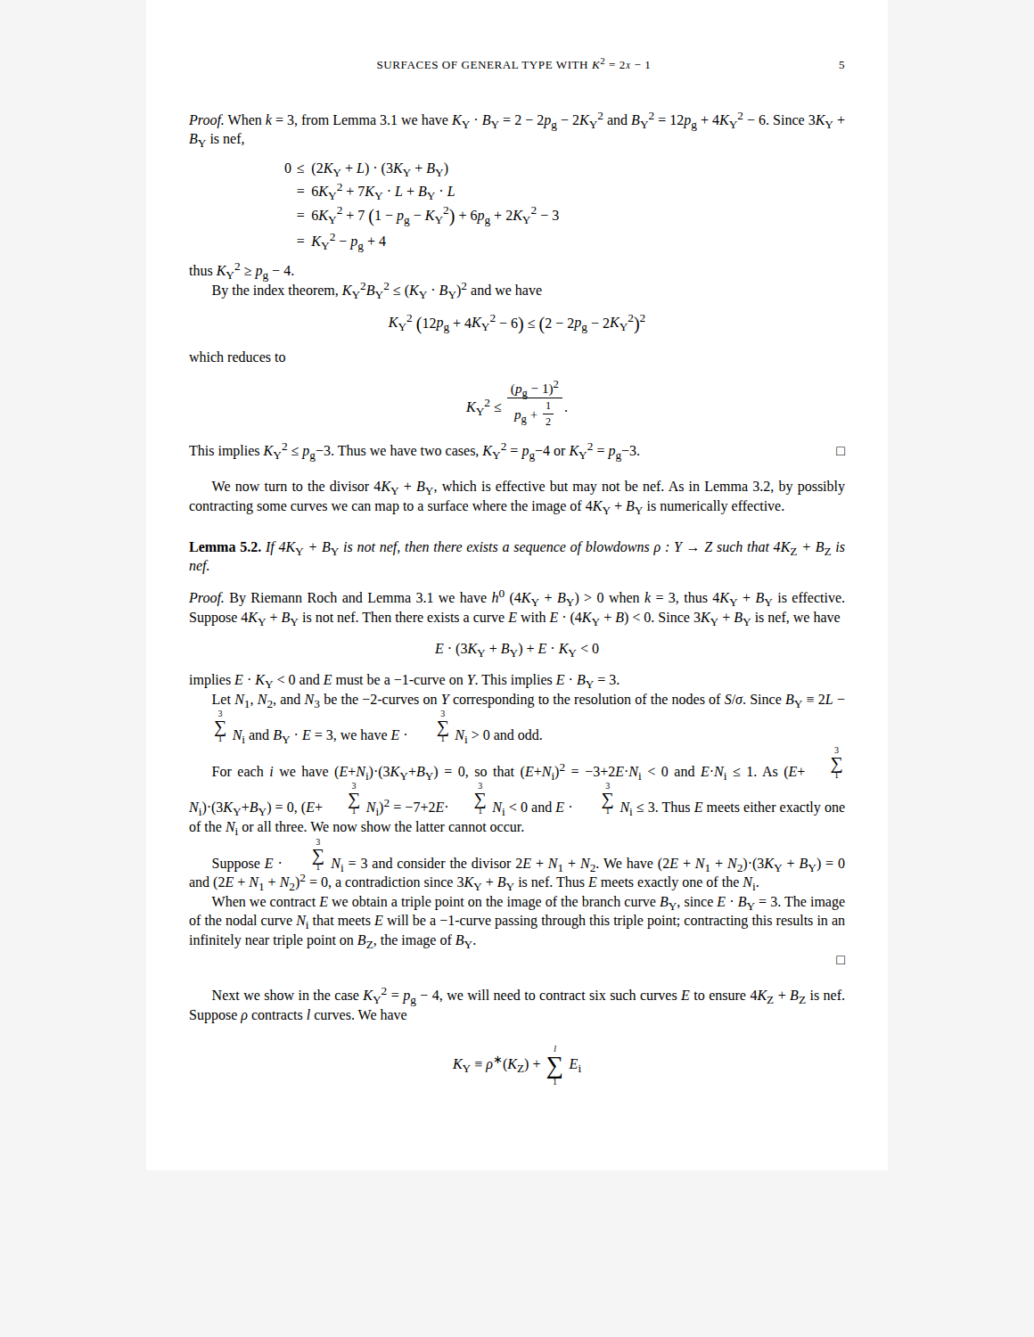SURFACES OF GENERAL TYPE WITH K2 = 2χ − 1 5
Proof. When k = 3, from Lemma 3.1 we have KY · BY = 2 − 2pg − 2KY2 and BY2 = 12pg + 4KY2 − 6. Since 3KY + BY is nef,
| 0 | ≤ | (2 K Y + L ) · (3 K Y + B Y ) |
| | = | 6 K Y 2 + 7 K Y · L + B Y · L |
| | = | 6 K Y 2 + 7 ( 1 − p g − K Y 2 ) + 6 p g + 2 K Y 2 − 3 |
| | = | K Y 2 − p g + 4 |
thus KY2 ≥ pg − 4.
By the index theorem, KY2BY2 ≤ (KY · BY)2 and we have
KY2 (12pg + 4KY2 − 6) ≤ (2 − 2pg − 2KY2)2
which reduces to
KY2 ≤ (pg − 1)2 pg + 12.
This implies KY2 ≤ pg−3. Thus we have two cases, KY2 = pg−4 or KY2 = pg−3. □
We now turn to the divisor 4KY + BY, which is effective but may not be nef. As in Lemma 3.2, by possibly contracting some curves we can map to a surface where the image of 4KY + BY is numerically effective.
Lemma 5.2. If 4KY + BY is not nef, then there exists a sequence of blowdowns ρ : Y → Z such that 4KZ + BZ is nef.
Proof. By Riemann Roch and Lemma 3.1 we have h0 (4KY + BY) > 0 when k = 3, thus 4KY + BY is effective. Suppose 4KY + BY is not nef. Then there exists a curve E with E · (4KY + B) < 0. Since 3KY + BY is nef, we have
E · (3KY + BY) + E · KY < 0
implies E · KY < 0 and E must be a −1-curve on Y. This implies E · BY = 3.
Let N1, N2, and N3 be the −2-curves on Y corresponding to the resolution of the nodes of S/σ. Since BY ≡ 2L − 3∑1 Ni and BY · E = 3, we have E · 3∑1 Ni > 0 and odd.
For each i we have (E+Ni)·(3KY+BY) = 0, so that (E+Ni)2 = −3+2E·Ni < 0 and E·Ni ≤ 1. As (E+3∑1 Ni)·(3KY+BY) = 0, (E+3∑1 Ni)2 = −7+2E·3∑1 Ni < 0 and E · 3∑1 Ni ≤ 3. Thus E meets either exactly one of the Ni or all three. We now show the latter cannot occur.
Suppose E · 3∑1 Ni = 3 and consider the divisor 2E + N1 + N2. We have (2E + N1 + N2)·(3KY + BY) = 0 and (2E + N1 + N2)2 = 0, a contradiction since 3KY + BY is nef. Thus E meets exactly one of the Ni.
When we contract E we obtain a triple point on the image of the branch curve BY, since E · BY = 3. The image of the nodal curve Ni that meets E will be a −1-curve passing through this triple point; contracting this results in an infinitely near triple point on BZ, the image of BY.
□
Next we show in the case KY2 = pg − 4, we will need to contract six such curves E to ensure 4KZ + BZ is nef. Suppose ρ contracts l curves. We have
KY ≡ ρ∗(KZ) + l∑1 Ei